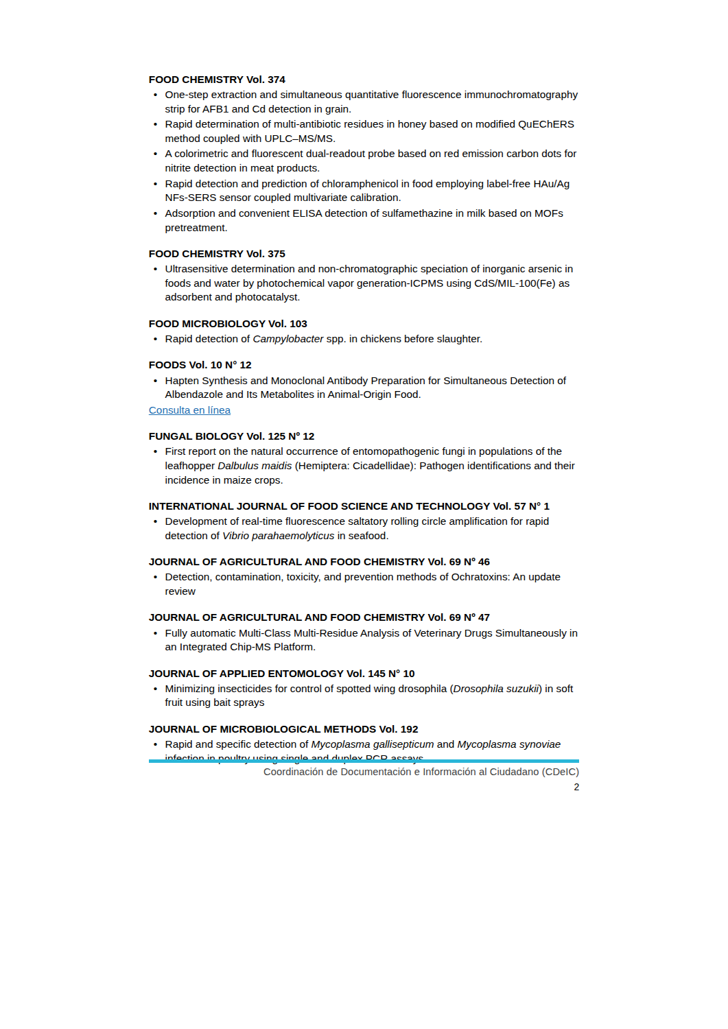FOOD CHEMISTRY Vol. 374
One-step extraction and simultaneous quantitative fluorescence immunochromatography strip for AFB1 and Cd detection in grain.
Rapid determination of multi-antibiotic residues in honey based on modified QuEChERS method coupled with UPLC–MS/MS.
A colorimetric and fluorescent dual-readout probe based on red emission carbon dots for nitrite detection in meat products.
Rapid detection and prediction of chloramphenicol in food employing label-free HAu/Ag NFs-SERS sensor coupled multivariate calibration.
Adsorption and convenient ELISA detection of sulfamethazine in milk based on MOFs pretreatment.
FOOD CHEMISTRY Vol. 375
Ultrasensitive determination and non-chromatographic speciation of inorganic arsenic in foods and water by photochemical vapor generation-ICPMS using CdS/MIL-100(Fe) as adsorbent and photocatalyst.
FOOD MICROBIOLOGY Vol. 103
Rapid detection of Campylobacter spp. in chickens before slaughter.
FOODS Vol. 10 N° 12
Hapten Synthesis and Monoclonal Antibody Preparation for Simultaneous Detection of Albendazole and Its Metabolites in Animal-Origin Food.
Consulta en línea
FUNGAL BIOLOGY Vol. 125 Nº 12
First report on the natural occurrence of entomopathogenic fungi in populations of the leafhopper Dalbulus maidis (Hemiptera: Cicadellidae): Pathogen identifications and their incidence in maize crops.
INTERNATIONAL JOURNAL OF FOOD SCIENCE AND TECHNOLOGY Vol. 57 N° 1
Development of real-time fluorescence saltatory rolling circle amplification for rapid detection of Vibrio parahaemolyticus in seafood.
JOURNAL OF AGRICULTURAL AND FOOD CHEMISTRY Vol. 69 Nº 46
Detection, contamination, toxicity, and prevention methods of Ochratoxins: An update review
JOURNAL OF AGRICULTURAL AND FOOD CHEMISTRY Vol. 69 Nº 47
Fully automatic Multi-Class Multi-Residue Analysis of Veterinary Drugs Simultaneously in an Integrated Chip-MS Platform.
JOURNAL OF APPLIED ENTOMOLOGY Vol. 145 N° 10
Minimizing insecticides for control of spotted wing drosophila (Drosophila suzukii) in soft fruit using bait sprays
JOURNAL OF MICROBIOLOGICAL METHODS Vol. 192
Rapid and specific detection of Mycoplasma gallisepticum and Mycoplasma synoviae infection in poultry using single and duplex PCR assays.
Coordinación de Documentación e Información al Ciudadano (CDeIC)
2